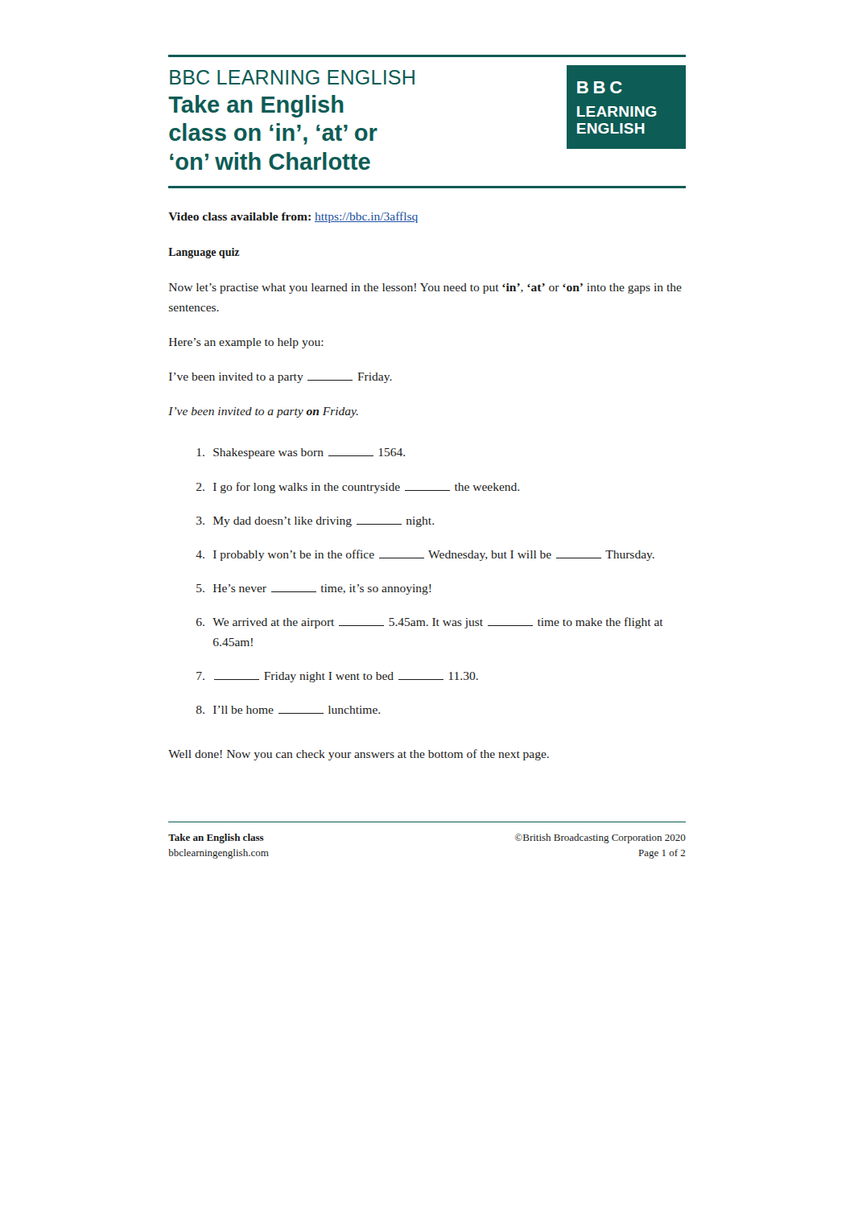BBC LEARNING ENGLISH
Take an English class on ‘in’, ‘at’ or ‘on’ with Charlotte
BBC
LEARNING
ENGLISH
Video class available from: https://bbc.in/3afflsq
Language quiz
Now let’s practise what you learned in the lesson! You need to put ‘in’, ‘at’ or ‘on’ into the gaps in the sentences.
Here’s an example to help you:
I’ve been invited to a party Friday.
I’ve been invited to a party on Friday.
Shakespeare was born 1564.
I go for long walks in the countryside the weekend.
My dad doesn’t like driving night.
I probably won’t be in the office Wednesday, but I will be Thursday.
He’s never time, it’s so annoying!
We arrived at the airport 5.45am. It was just time to make the flight at 6.45am!
Friday night I went to bed 11.30.
I’ll be home lunchtime.
Well done! Now you can check your answers at the bottom of the next page.
Take an English class
bbclearningenglish.com
©British Broadcasting Corporation 2020
Page 1 of 2